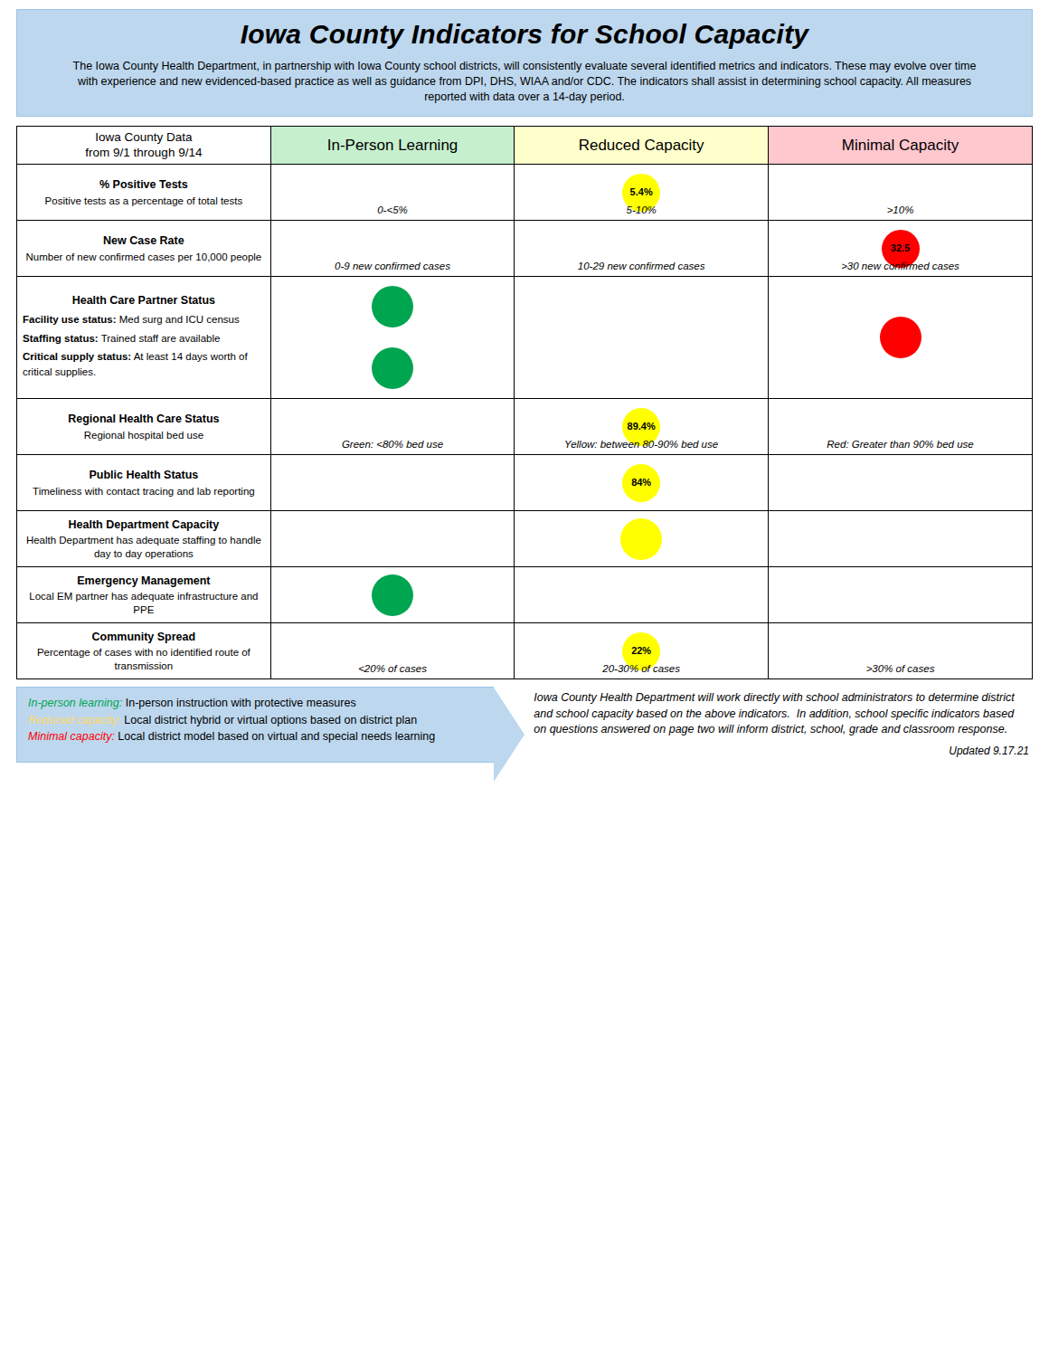Iowa County Indicators for School Capacity
The Iowa County Health Department, in partnership with Iowa County school districts, will consistently evaluate several identified metrics and indicators. These may evolve over time with experience and new evidenced-based practice as well as guidance from DPI, DHS, WIAA and/or CDC. The indicators shall assist in determining school capacity. All measures reported with data over a 14-day period.
| Iowa County Data from 9/1 through 9/14 | In-Person Learning | Reduced Capacity | Minimal Capacity |
| --- | --- | --- | --- |
| % Positive Tests Positive tests as a percentage of total tests | 0-<5% | 5.4% 5-10% | >10% |
| New Case Rate Number of new confirmed cases per 10,000 people | 0-9 new confirmed cases | 10-29 new confirmed cases | 32.5 >30 new confirmed cases |
| Health Care Partner Status Facility use status: Med surg and ICU census Staffing status: Trained staff are available Critical supply status: At least 14 days worth of critical supplies. | | | |
| Regional Health Care Status Regional hospital bed use | Green: <80% bed use | 89.4% Yellow: between 80-90% bed use | Red: Greater than 90% bed use |
| Public Health Status Timeliness with contact tracing and lab reporting | | 84% | |
| Health Department Capacity Health Department has adequate staffing to handle day to day operations | | | |
| Emergency Management Local EM partner has adequate infrastructure and PPE | | | |
| Community Spread Percentage of cases with no identified route of transmission | <20% of cases | 22% 20-30% of cases | >30% of cases |
In-person learning: In-person instruction with protective measures
Reduced capacity: Local district hybrid or virtual options based on district plan
Minimal capacity: Local district model based on virtual and special needs learning
Iowa County Health Department will work directly with school administrators to determine district and school capacity based on the above indicators. In addition, school specific indicators based on questions answered on page two will inform district, school, grade and classroom response.
Updated 9.17.21